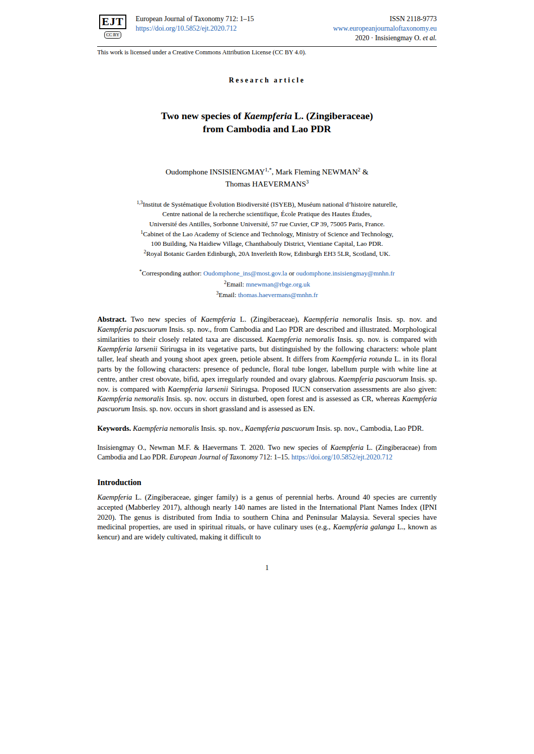EJT
CC BY
European Journal of Taxonomy 712: 1–15
https://doi.org/10.5852/ejt.2020.712
ISSN 2118-9773
www.europeanjournaloftaxonomy.eu
2020 · Insisiengmay O. et al.
This work is licensed under a Creative Commons Attribution License (CC BY 4.0).
Research article
Two new species of Kaempferia L. (Zingiberaceae)
from Cambodia and Lao PDR
Oudomphone INSISIENGMAY1,*, Mark Fleming NEWMAN2 &
Thomas HAEVERMANS3
1,3Institut de Systématique Évolution Biodiversité (ISYEB), Muséum national d’histoire naturelle,
Centre national de la recherche scientifique, École Pratique des Hautes Études,
Université des Antilles, Sorbonne Université, 57 rue Cuvier, CP 39, 75005 Paris, France.
1Cabinet of the Lao Academy of Science and Technology, Ministry of Science and Technology,
100 Building, Na Haidiew Village, Chanthabouly District, Vientiane Capital, Lao PDR.
2Royal Botanic Garden Edinburgh, 20A Inverleith Row, Edinburgh EH3 5LR, Scotland, UK.
*Corresponding author: Oudomphone_ins@most.gov.la or oudomphone.insisiengmay@mnhn.fr
2Email: mnewman@rbge.org.uk
3Email: thomas.haevermans@mnhn.fr
Abstract. Two new species of Kaempferia L. (Zingiberaceae), Kaempferia nemoralis Insis. sp. nov. and Kaempferia pascuorum Insis. sp. nov., from Cambodia and Lao PDR are described and illustrated. Morphological similarities to their closely related taxa are discussed. Kaempferia nemoralis Insis. sp. nov. is compared with Kaempferia larsenii Sirirugsa in its vegetative parts, but distinguished by the following characters: whole plant taller, leaf sheath and young shoot apex green, petiole absent. It differs from Kaempferia rotunda L. in its floral parts by the following characters: presence of peduncle, floral tube longer, labellum purple with white line at centre, anther crest obovate, bifid, apex irregularly rounded and ovary glabrous. Kaempferia pascuorum Insis. sp. nov. is compared with Kaempferia larsenii Sirirugsa. Proposed IUCN conservation assessments are also given: Kaempferia nemoralis Insis. sp. nov. occurs in disturbed, open forest and is assessed as CR, whereas Kaempferia pascuorum Insis. sp. nov. occurs in short grassland and is assessed as EN.
Keywords. Kaempferia nemoralis Insis. sp. nov., Kaempferia pascuorum Insis. sp. nov., Cambodia, Lao PDR.
Insisiengmay O., Newman M.F. & Haevermans T. 2020. Two new species of Kaempferia L. (Zingiberaceae) from Cambodia and Lao PDR. European Journal of Taxonomy 712: 1–15. https://doi.org/10.5852/ejt.2020.712
Introduction
Kaempferia L. (Zingiberaceae, ginger family) is a genus of perennial herbs. Around 40 species are currently accepted (Mabberley 2017), although nearly 140 names are listed in the International Plant Names Index (IPNI 2020). The genus is distributed from India to southern China and Peninsular Malaysia. Several species have medicinal properties, are used in spiritual rituals, or have culinary uses (e.g., Kaempferia galanga L., known as kencur) and are widely cultivated, making it difficult to
1